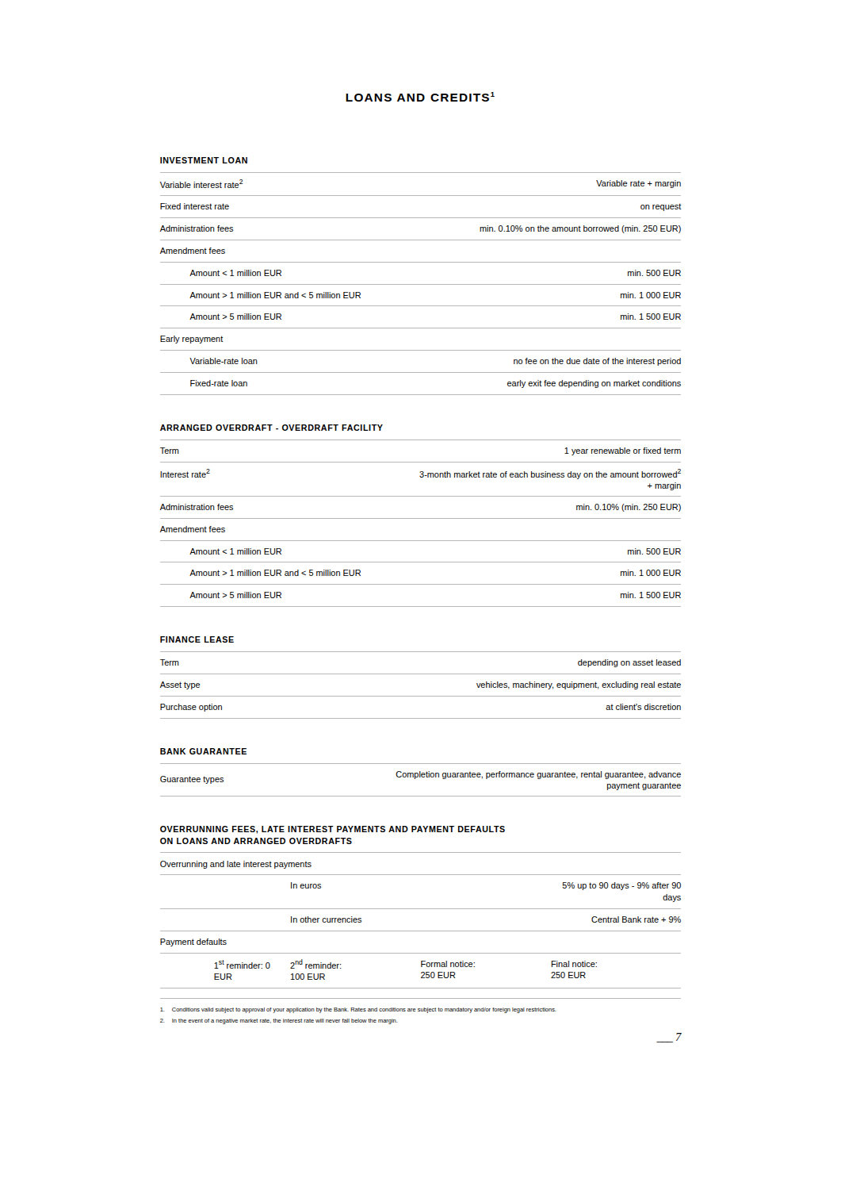Loans and Credits1
Investment Loan
| Variable interest rate 2 | Variable rate + margin |
| Fixed interest rate | on request |
| Administration fees | min. 0.10% on the amount borrowed (min. 250 EUR) |
| Amendment fees |
| | Amount < 1 million EUR | min. 500 EUR |
| | Amount > 1 million EUR and < 5 million EUR | min. 1 000 EUR |
| | Amount > 5 million EUR | min. 1 500 EUR |
| Early repayment |
| | Variable-rate loan | no fee on the due date of the interest period |
| | Fixed-rate loan | early exit fee depending on market conditions |
Arranged Overdraft - Overdraft Facility
| Term | 1 year renewable or fixed term |
| Interest rate 2 | 3-month market rate of each business day on the amount borrowed 2 + margin |
| Administration fees | min. 0.10% (min. 250 EUR) |
| Amendment fees |
| | Amount < 1 million EUR | min. 500 EUR |
| | Amount > 1 million EUR and < 5 million EUR | min. 1 000 EUR |
| | Amount > 5 million EUR | min. 1 500 EUR |
Finance Lease
| Term | depending on asset leased |
| Asset type | vehicles, machinery, equipment, excluding real estate |
| Purchase option | at client's discretion |
Bank Guarantee
| Guarantee types | Completion guarantee, performance guarantee, rental guarantee, advance payment guarantee |
Overrunning Fees, Late Interest Payments and Payment Defaults
on Loans and Arranged Overdrafts
| Overrunning and late interest payments |
| | In euros | 5% up to 90 days - 9% after 90 days |
| | In other currencies | Central Bank rate + 9% |
| Payment defaults |
| 1 st reminder: 0 EUR | 2 nd reminder: 100 EUR | Formal notice: 250 EUR | Final notice: 250 EUR |
Conditions valid subject to approval of your application by the Bank. Rates and conditions are subject to mandatory and/or foreign legal restrictions.
In the event of a negative market rate, the interest rate will never fall below the margin.
7